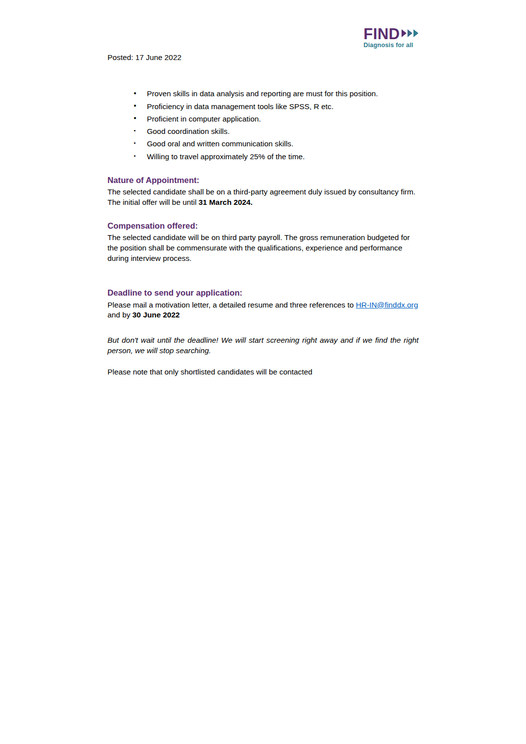FIND
Diagnosis for all
Posted: 17 June 2022
Proven skills in data analysis and reporting are must for this position.
Proficiency in data management tools like SPSS, R etc.
Proficient in computer application.
Good coordination skills.
Good oral and written communication skills.
Willing to travel approximately 25% of the time.
Nature of Appointment:
The selected candidate shall be on a third-party agreement duly issued by consultancy firm. The initial offer will be until 31 March 2024.
Compensation offered:
The selected candidate will be on third party payroll. The gross remuneration budgeted for the position shall be commensurate with the qualifications, experience and performance during interview process.
Deadline to send your application:
Please mail a motivation letter, a detailed resume and three references to HR-IN@finddx.org and by 30 June 2022
But don't wait until the deadline! We will start screening right away and if we find the right person, we will stop searching.
Please note that only shortlisted candidates will be contacted